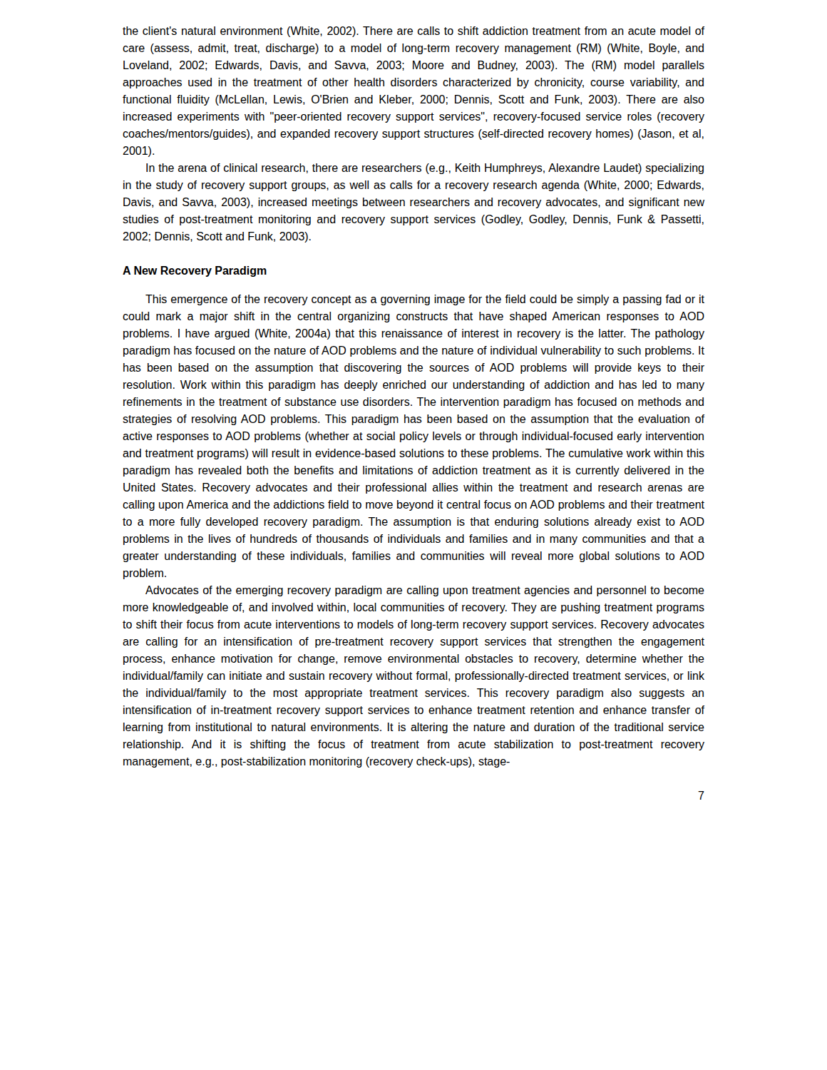the client's natural environment (White, 2002). There are calls to shift addiction treatment from an acute model of care (assess, admit, treat, discharge) to a model of long-term recovery management (RM) (White, Boyle, and Loveland, 2002; Edwards, Davis, and Savva, 2003; Moore and Budney, 2003). The (RM) model parallels approaches used in the treatment of other health disorders characterized by chronicity, course variability, and functional fluidity (McLellan, Lewis, O'Brien and Kleber, 2000; Dennis, Scott and Funk, 2003). There are also increased experiments with "peer-oriented recovery support services", recovery-focused service roles (recovery coaches/mentors/guides), and expanded recovery support structures (self-directed recovery homes) (Jason, et al, 2001).
In the arena of clinical research, there are researchers (e.g., Keith Humphreys, Alexandre Laudet) specializing in the study of recovery support groups, as well as calls for a recovery research agenda (White, 2000; Edwards, Davis, and Savva, 2003), increased meetings between researchers and recovery advocates, and significant new studies of post-treatment monitoring and recovery support services (Godley, Godley, Dennis, Funk & Passetti, 2002; Dennis, Scott and Funk, 2003).
A New Recovery Paradigm
This emergence of the recovery concept as a governing image for the field could be simply a passing fad or it could mark a major shift in the central organizing constructs that have shaped American responses to AOD problems. I have argued (White, 2004a) that this renaissance of interest in recovery is the latter. The pathology paradigm has focused on the nature of AOD problems and the nature of individual vulnerability to such problems. It has been based on the assumption that discovering the sources of AOD problems will provide keys to their resolution. Work within this paradigm has deeply enriched our understanding of addiction and has led to many refinements in the treatment of substance use disorders. The intervention paradigm has focused on methods and strategies of resolving AOD problems. This paradigm has been based on the assumption that the evaluation of active responses to AOD problems (whether at social policy levels or through individual-focused early intervention and treatment programs) will result in evidence-based solutions to these problems. The cumulative work within this paradigm has revealed both the benefits and limitations of addiction treatment as it is currently delivered in the United States. Recovery advocates and their professional allies within the treatment and research arenas are calling upon America and the addictions field to move beyond it central focus on AOD problems and their treatment to a more fully developed recovery paradigm. The assumption is that enduring solutions already exist to AOD problems in the lives of hundreds of thousands of individuals and families and in many communities and that a greater understanding of these individuals, families and communities will reveal more global solutions to AOD problem.
Advocates of the emerging recovery paradigm are calling upon treatment agencies and personnel to become more knowledgeable of, and involved within, local communities of recovery. They are pushing treatment programs to shift their focus from acute interventions to models of long-term recovery support services. Recovery advocates are calling for an intensification of pre-treatment recovery support services that strengthen the engagement process, enhance motivation for change, remove environmental obstacles to recovery, determine whether the individual/family can initiate and sustain recovery without formal, professionally-directed treatment services, or link the individual/family to the most appropriate treatment services. This recovery paradigm also suggests an intensification of in-treatment recovery support services to enhance treatment retention and enhance transfer of learning from institutional to natural environments. It is altering the nature and duration of the traditional service relationship. And it is shifting the focus of treatment from acute stabilization to post-treatment recovery management, e.g., post-stabilization monitoring (recovery check-ups), stage-
7